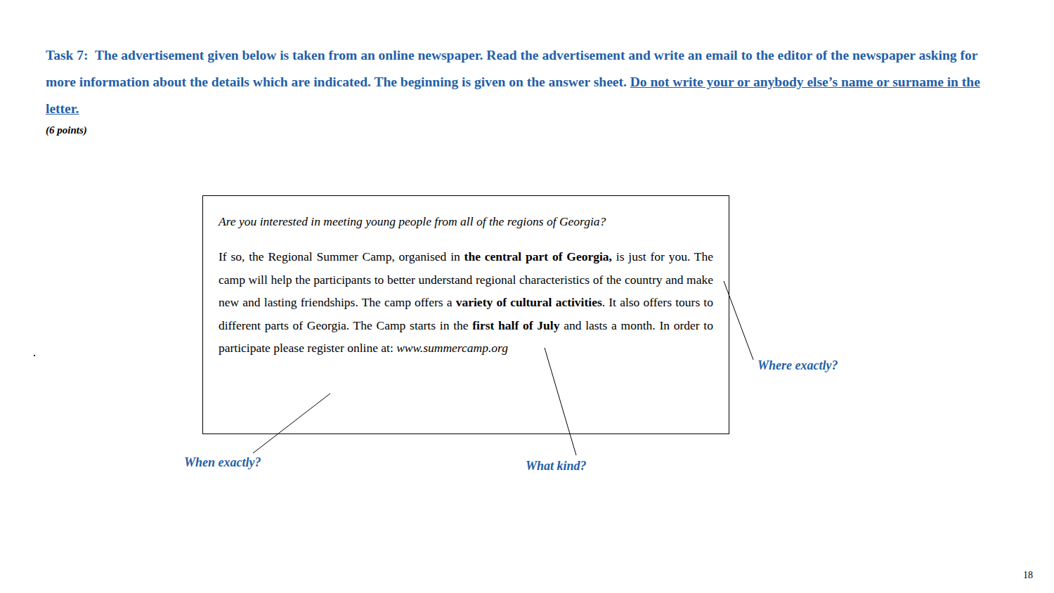Task 7: The advertisement given below is taken from an online newspaper. Read the advertisement and write an email to the editor of the newspaper asking for more information about the details which are indicated. The beginning is given on the answer sheet. Do not write your or anybody else’s name or surname in the letter. (6 points)
Are you interested in meeting young people from all of the regions of Georgia?
If so, the Regional Summer Camp, organised in the central part of Georgia, is just for you. The camp will help the participants to better understand regional characteristics of the country and make new and lasting friendships. The camp offers a variety of cultural activities. It also offers tours to different parts of Georgia. The Camp starts in the first half of July and lasts a month. In order to participate please register online at: www.summercamp.org
Where exactly?
When exactly?
What kind?
18